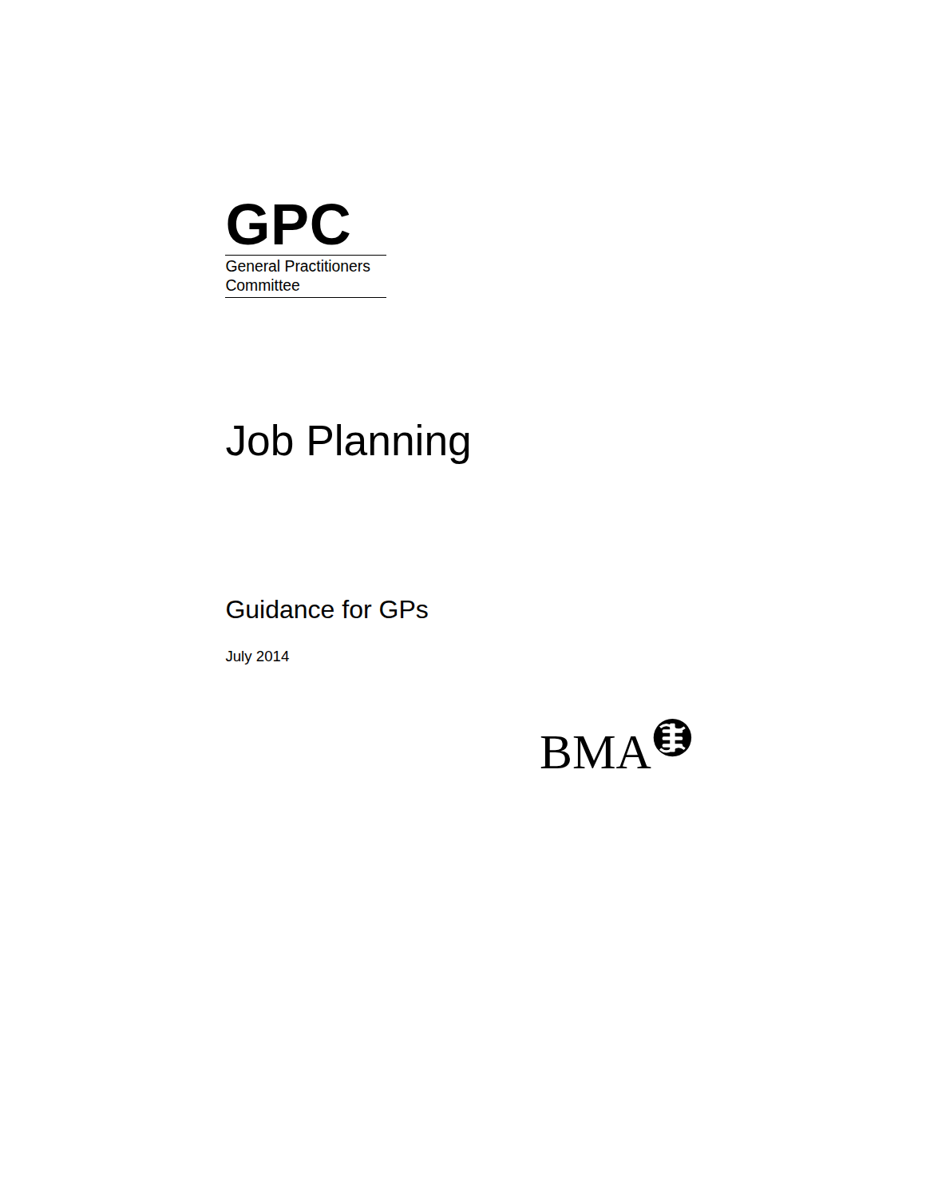GPC
General Practitioners
Committee
Job Planning
Guidance for GPs
July 2014
BMA